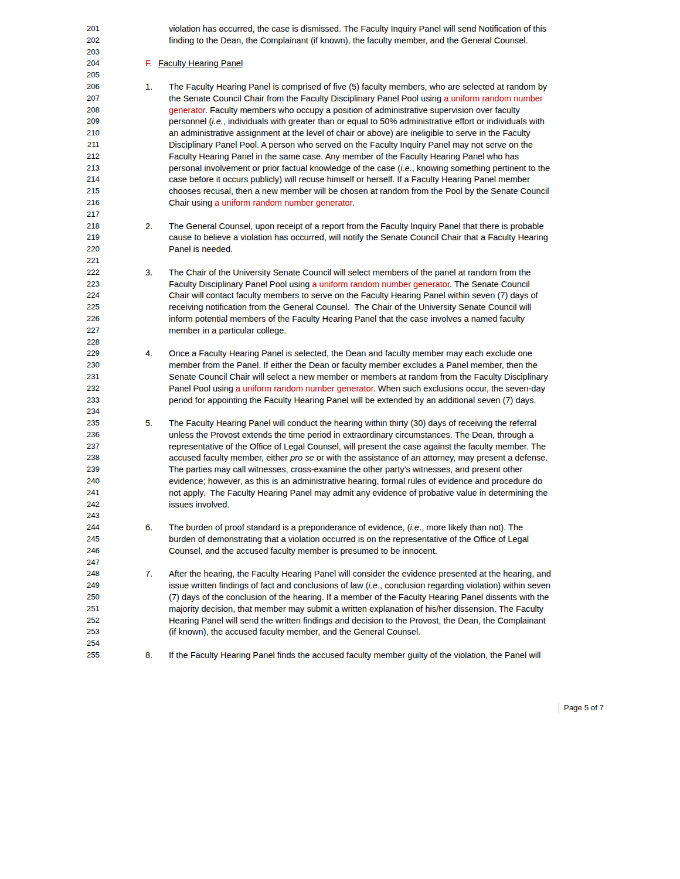201
violation has occurred, the case is dismissed. The Faculty Inquiry Panel will send Notification of this
202
finding to the Dean, the Complainant (if known), the faculty member, and the General Counsel.
203
204
F. Faculty Hearing Panel
205
206
1.
The Faculty Hearing Panel is comprised of five (5) faculty members, who are selected at random by
207
the Senate Council Chair from the Faculty Disciplinary Panel Pool using a uniform random number
208
generator. Faculty members who occupy a position of administrative supervision over faculty
209
personnel (i.e., individuals with greater than or equal to 50% administrative effort or individuals with
210
an administrative assignment at the level of chair or above) are ineligible to serve in the Faculty
211
Disciplinary Panel Pool. A person who served on the Faculty Inquiry Panel may not serve on the
212
Faculty Hearing Panel in the same case. Any member of the Faculty Hearing Panel who has
213
personal involvement or prior factual knowledge of the case (i.e., knowing something pertinent to the
214
case before it occurs publicly) will recuse himself or herself. If a Faculty Hearing Panel member
215
chooses recusal, then a new member will be chosen at random from the Pool by the Senate Council
216
Chair using a uniform random number generator.
217
218
2.
The General Counsel, upon receipt of a report from the Faculty Inquiry Panel that there is probable
219
cause to believe a violation has occurred, will notify the Senate Council Chair that a Faculty Hearing
220
Panel is needed.
221
222
3.
The Chair of the University Senate Council will select members of the panel at random from the
223
Faculty Disciplinary Panel Pool using a uniform random number generator. The Senate Council
224
Chair will contact faculty members to serve on the Faculty Hearing Panel within seven (7) days of
225
receiving notification from the General Counsel. The Chair of the University Senate Council will
226
inform potential members of the Faculty Hearing Panel that the case involves a named faculty
227
member in a particular college.
228
229
4.
Once a Faculty Hearing Panel is selected, the Dean and faculty member may each exclude one
230
member from the Panel. If either the Dean or faculty member excludes a Panel member, then the
231
Senate Council Chair will select a new member or members at random from the Faculty Disciplinary
232
Panel Pool using a uniform random number generator. When such exclusions occur, the seven-day
233
period for appointing the Faculty Hearing Panel will be extended by an additional seven (7) days.
234
235
5.
The Faculty Hearing Panel will conduct the hearing within thirty (30) days of receiving the referral
236
unless the Provost extends the time period in extraordinary circumstances. The Dean, through a
237
representative of the Office of Legal Counsel, will present the case against the faculty member. The
238
accused faculty member, either pro se or with the assistance of an attorney, may present a defense.
239
The parties may call witnesses, cross-examine the other party’s witnesses, and present other
240
evidence; however, as this is an administrative hearing, formal rules of evidence and procedure do
241
not apply. The Faculty Hearing Panel may admit any evidence of probative value in determining the
242
issues involved.
243
244
6.
The burden of proof standard is a preponderance of evidence, (i.e., more likely than not). The
245
burden of demonstrating that a violation occurred is on the representative of the Office of Legal
246
Counsel, and the accused faculty member is presumed to be innocent.
247
248
7.
After the hearing, the Faculty Hearing Panel will consider the evidence presented at the hearing, and
249
issue written findings of fact and conclusions of law (i.e., conclusion regarding violation) within seven
250
(7) days of the conclusion of the hearing. If a member of the Faculty Hearing Panel dissents with the
251
majority decision, that member may submit a written explanation of his/her dissension. The Faculty
252
Hearing Panel will send the written findings and decision to the Provost, the Dean, the Complainant
253
(if known), the accused faculty member, and the General Counsel.
254
255
8.
If the Faculty Hearing Panel finds the accused faculty member guilty of the violation, the Panel will
Page 5 of 7